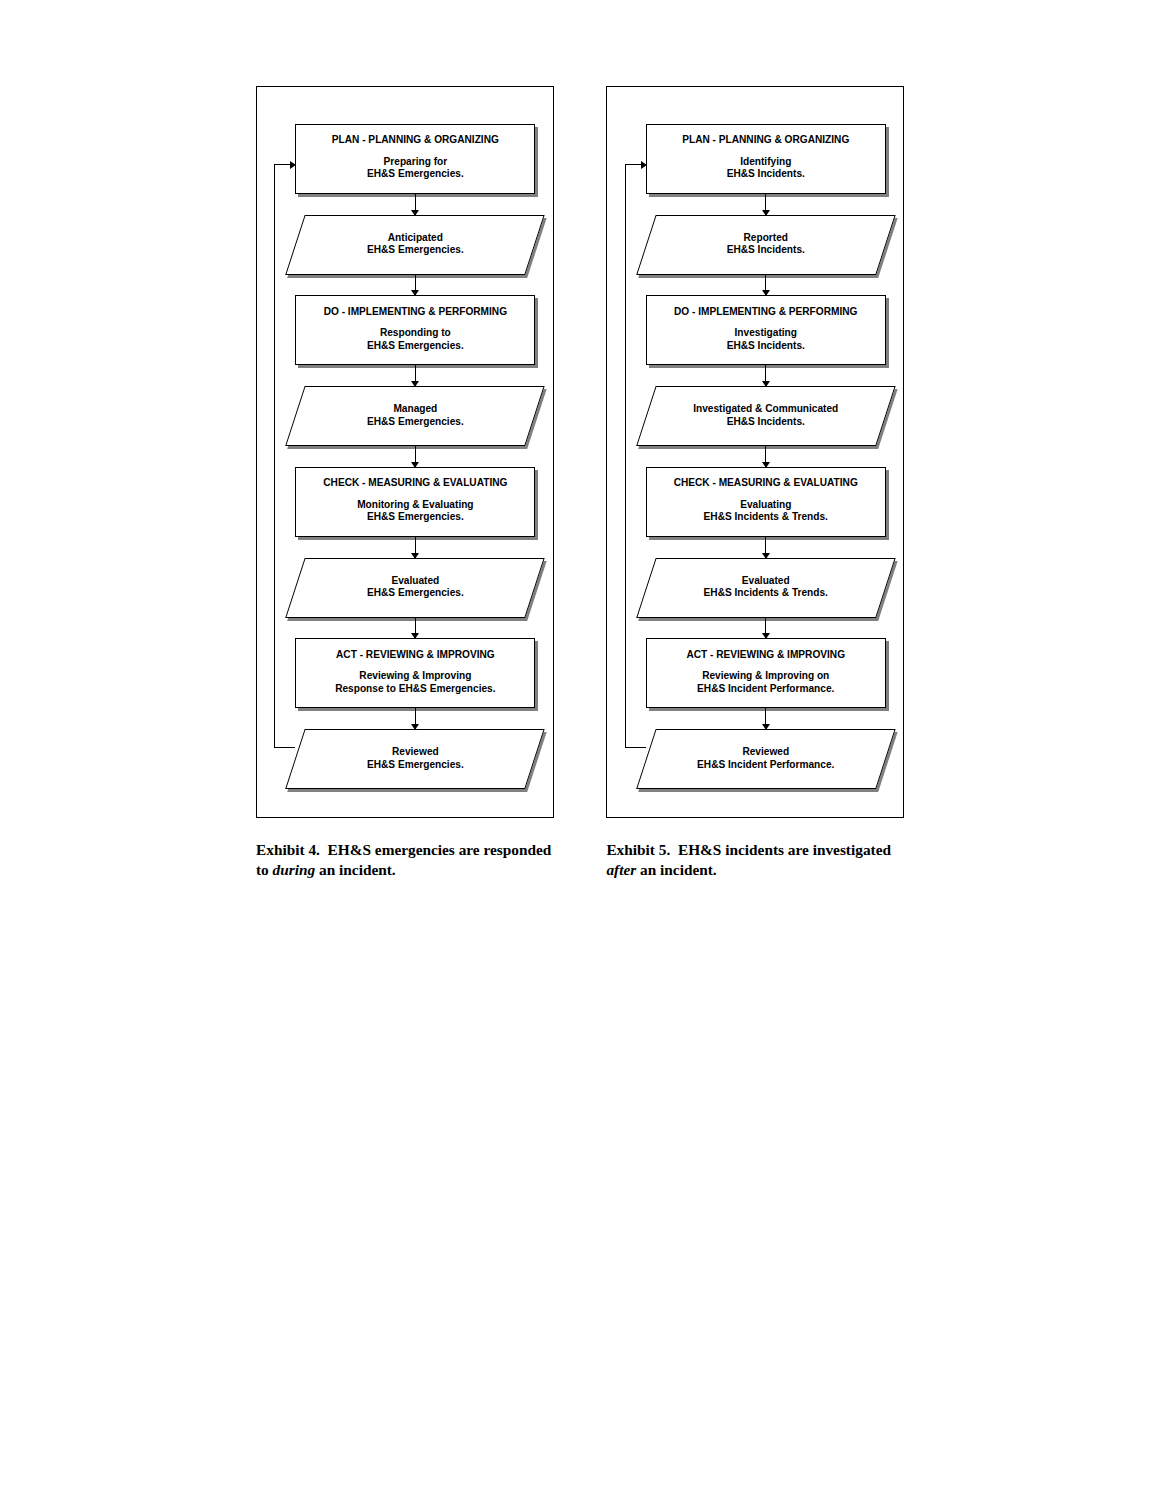PLAN - PLANNING & ORGANIZING
Preparing for
EH&S Emergencies.
Anticipated
EH&S Emergencies.
DO - IMPLEMENTING & PERFORMING
Responding to
EH&S Emergencies.
Managed
EH&S Emergencies.
CHECK - MEASURING & EVALUATING
Monitoring & Evaluating
EH&S Emergencies.
Evaluated
EH&S Emergencies.
ACT - REVIEWING & IMPROVING
Reviewing & Improving
Response to EH&S Emergencies.
Reviewed
EH&S Emergencies.
Exhibit 4. EH&S emergencies are responded to during an incident.
PLAN - PLANNING & ORGANIZING
Identifying
EH&S Incidents.
Reported
EH&S Incidents.
DO - IMPLEMENTING & PERFORMING
Investigating
EH&S Incidents.
Investigated & Communicated
EH&S Incidents.
CHECK - MEASURING & EVALUATING
Evaluating
EH&S Incidents & Trends.
Evaluated
EH&S Incidents & Trends.
ACT - REVIEWING & IMPROVING
Reviewing & Improving on
EH&S Incident Performance.
Reviewed
EH&S Incident Performance.
Exhibit 5. EH&S incidents are investigated after an incident.